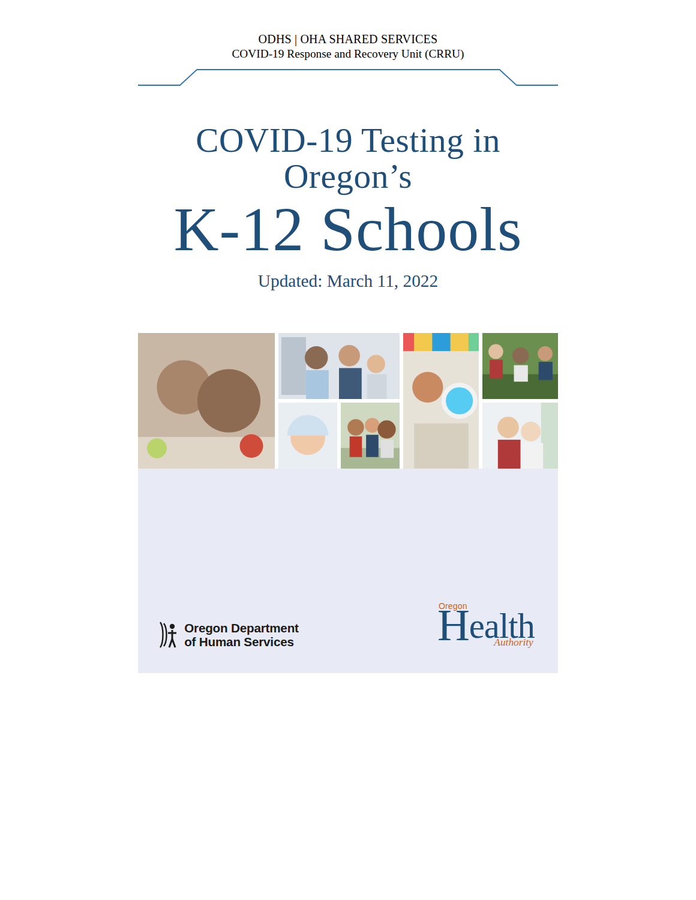ODHS | OHA SHARED SERVICES
COVID-19 Response and Recovery Unit (CRRU)
COVID-19 Testing in Oregon’s
K-12 Schools
Updated: March 11, 2022
Oregon Department
of Human Services
Oregon
Health
Authority